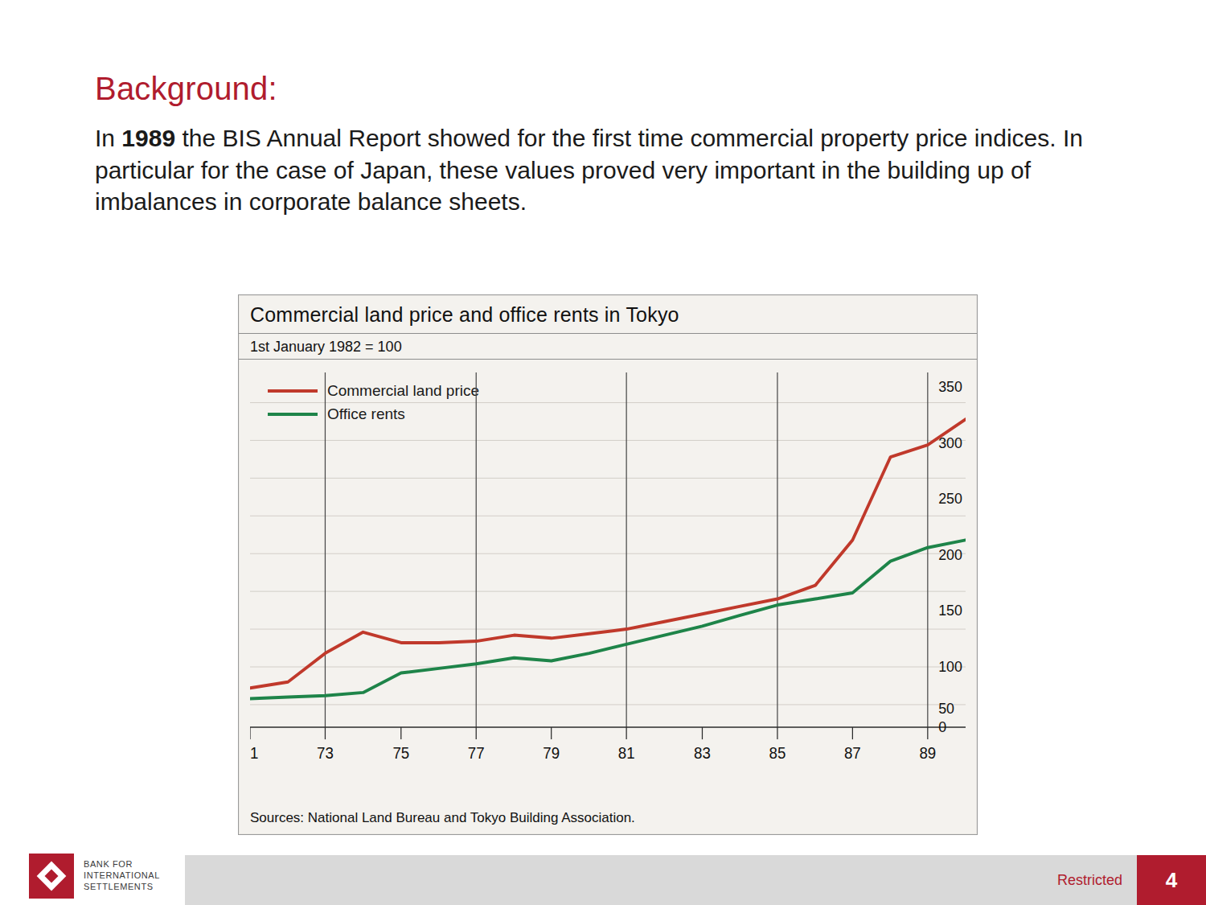Background:
In 1989 the BIS Annual Report showed for the first time commercial property price indices. In particular for the case of Japan, these values proved very important in the building up of imbalances in corporate balance sheets.
Commercial land price and office rents in Tokyo
1st January 1982 = 100
Commercial land price
Office rents
350 300 250 200 150 100 50 0 71 73 75 77 79 81 83 85 87 89
Sources: National Land Bureau and Tokyo Building Association.
Restricted
4
Bank for
International
Settlements